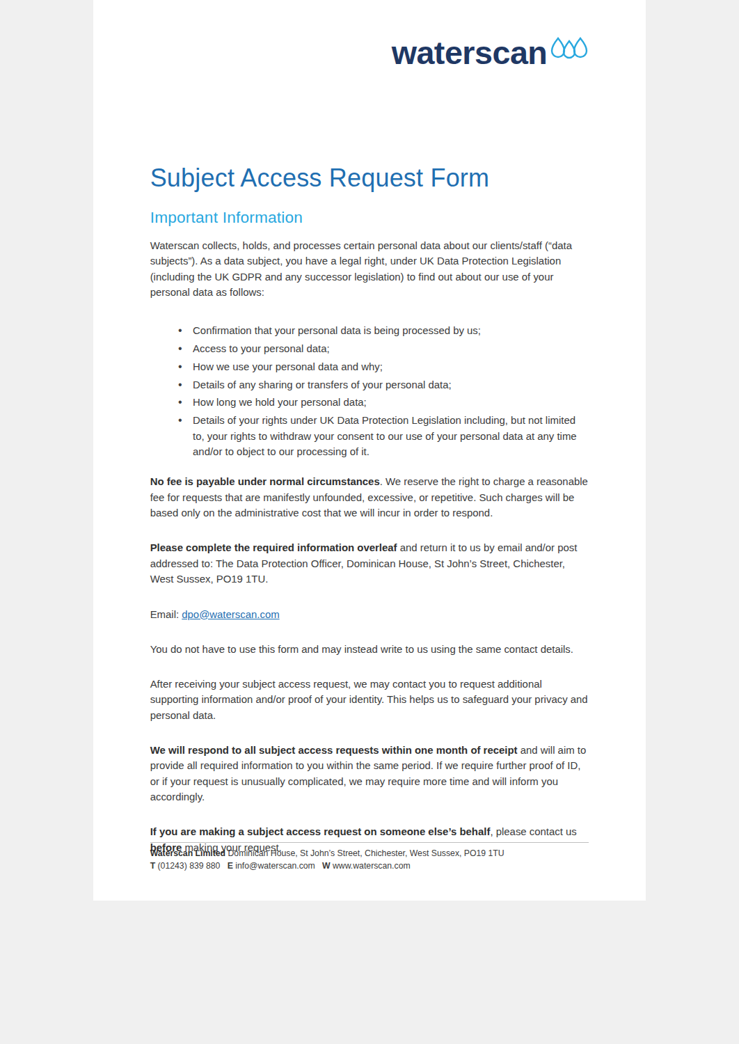waterscan
Subject Access Request Form
Important Information
Waterscan collects, holds, and processes certain personal data about our clients/staff (“data subjects”). As a data subject, you have a legal right, under UK Data Protection Legislation (including the UK GDPR and any successor legislation) to find out about our use of your personal data as follows:
Confirmation that your personal data is being processed by us;
Access to your personal data;
How we use your personal data and why;
Details of any sharing or transfers of your personal data;
How long we hold your personal data;
Details of your rights under UK Data Protection Legislation including, but not limited to, your rights to withdraw your consent to our use of your personal data at any time and/or to object to our processing of it.
No fee is payable under normal circumstances. We reserve the right to charge a reasonable fee for requests that are manifestly unfounded, excessive, or repetitive. Such charges will be based only on the administrative cost that we will incur in order to respond.
Please complete the required information overleaf and return it to us by email and/or post addressed to: The Data Protection Officer, Dominican House, St John’s Street, Chichester, West Sussex, PO19 1TU.
Email: dpo@waterscan.com
You do not have to use this form and may instead write to us using the same contact details.
After receiving your subject access request, we may contact you to request additional supporting information and/or proof of your identity. This helps us to safeguard your privacy and personal data.
We will respond to all subject access requests within one month of receipt and will aim to provide all required information to you within the same period. If we require further proof of ID, or if your request is unusually complicated, we may require more time and will inform you accordingly.
If you are making a subject access request on someone else’s behalf, please contact us before making your request.
Waterscan Limited Dominican House, St John’s Street, Chichester, West Sussex, PO19 1TU
T (01243) 839 880 E info@waterscan.com W www.waterscan.com